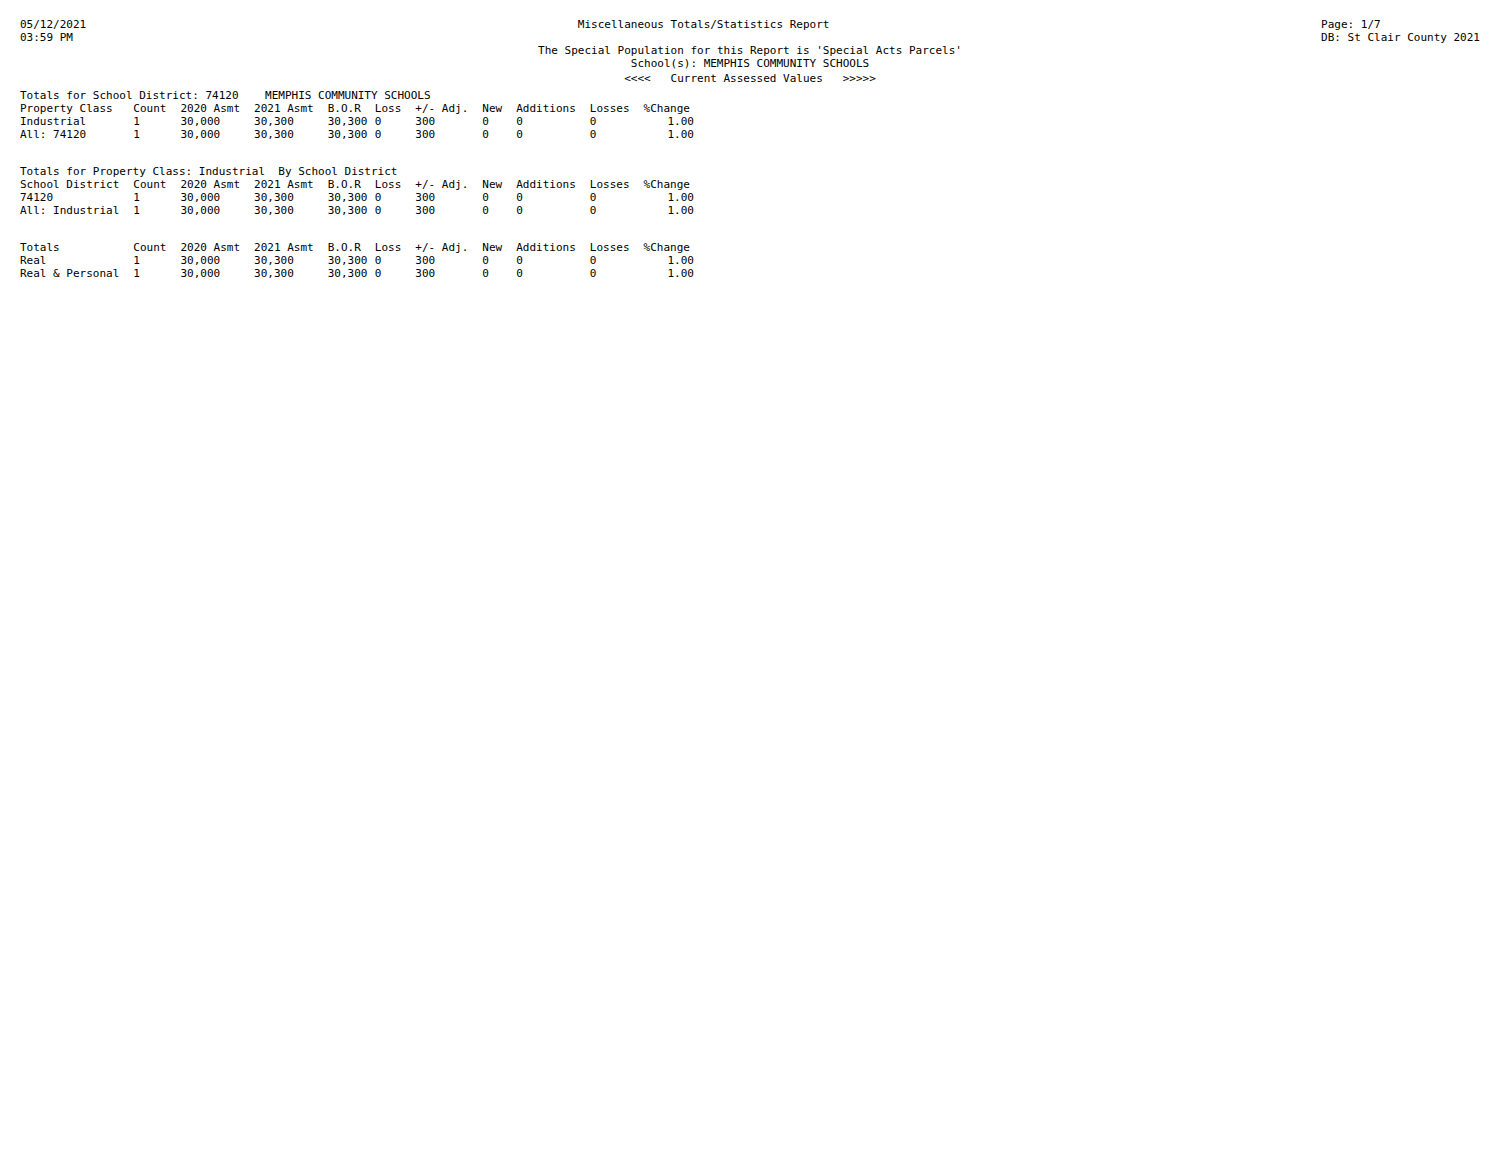05/12/2021
03:59 PM
Miscellaneous Totals/Statistics Report
Page: 1/7
DB: St Clair County 2021
The Special Population for this Report is 'Special Acts Parcels'
School(s): MEMPHIS COMMUNITY SCHOOLS
<<<< Current Assessed Values >>>>>
| Totals for School District: 74120 MEMPHIS COMMUNITY SCHOOLS |
| Property Class | Count | 2020 Asmt | 2021 Asmt | B.O.R | Loss | +/- Adj. | New | Additions | Losses | %Change |
| Industrial | 1 | 30,000 | 30,300 | 30,300 | 0 | 300 | 0 | 0 | 0 | 1.00 |
| All: 74120 | 1 | 30,000 | 30,300 | 30,300 | 0 | 300 | 0 | 0 | 0 | 1.00 |
| Totals for Property Class: Industrial By School District |
| School District | Count | 2020 Asmt | 2021 Asmt | B.O.R | Loss | +/- Adj. | New | Additions | Losses | %Change |
| 74120 | 1 | 30,000 | 30,300 | 30,300 | 0 | 300 | 0 | 0 | 0 | 1.00 |
| All: Industrial | 1 | 30,000 | 30,300 | 30,300 | 0 | 300 | 0 | 0 | 0 | 1.00 |
| Totals | Count | 2020 Asmt | 2021 Asmt | B.O.R | Loss | +/- Adj. | New | Additions | Losses | %Change |
| Real | 1 | 30,000 | 30,300 | 30,300 | 0 | 300 | 0 | 0 | 0 | 1.00 |
| Real & Personal | 1 | 30,000 | 30,300 | 30,300 | 0 | 300 | 0 | 0 | 0 | 1.00 |